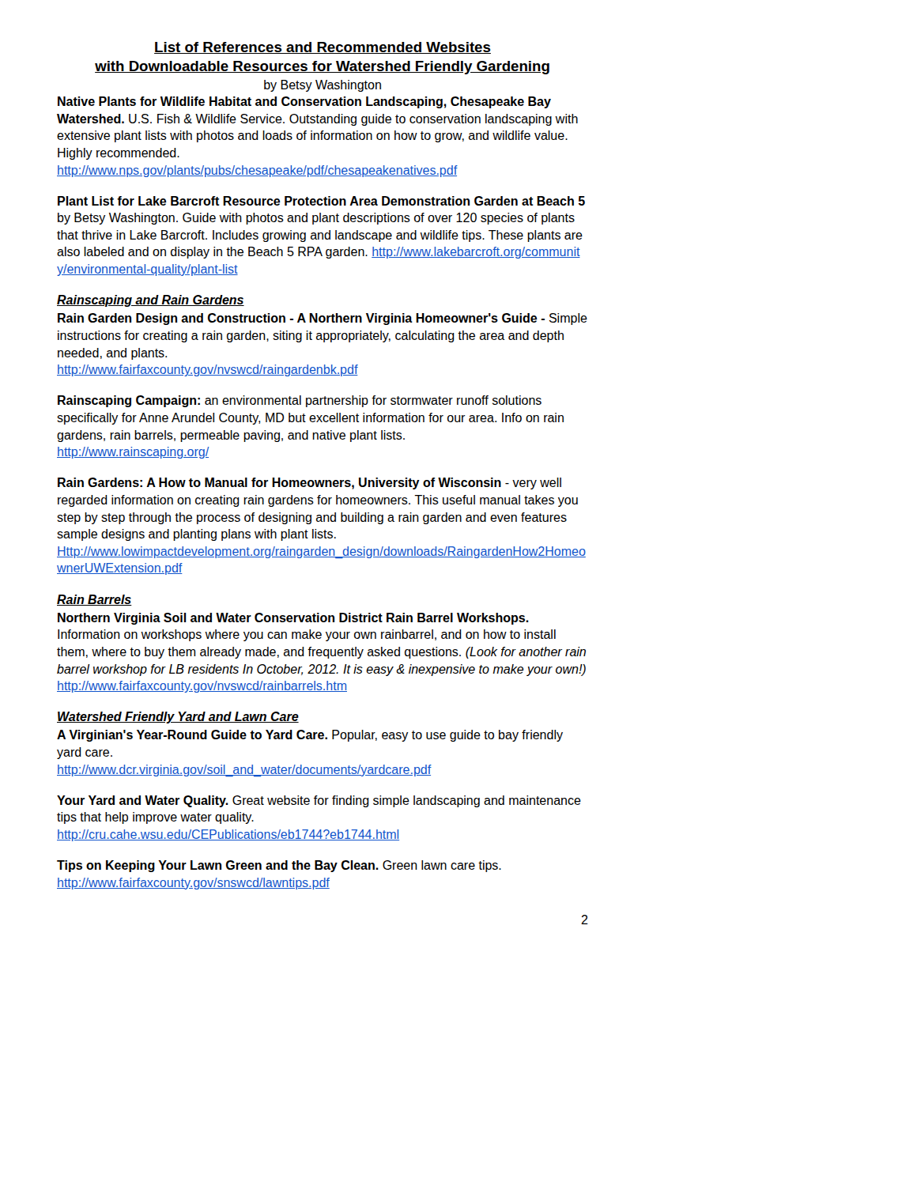List of References and Recommended Websites
with Downloadable Resources for Watershed Friendly Gardening
by Betsy Washington
Native Plants for Wildlife Habitat and Conservation Landscaping, Chesapeake Bay Watershed. U.S. Fish & Wildlife Service. Outstanding guide to conservation landscaping with extensive plant lists with photos and loads of information on how to grow, and wildlife value. Highly recommended.
http://www.nps.gov/plants/pubs/chesapeake/pdf/chesapeakenatives.pdf
Plant List for Lake Barcroft Resource Protection Area Demonstration Garden at Beach 5 by Betsy Washington. Guide with photos and plant descriptions of over 120 species of plants that thrive in Lake Barcroft. Includes growing and landscape and wildlife tips. These plants are also labeled and on display in the Beach 5 RPA garden. http://www.lakebarcroft.org/community/environmental-quality/plant-list
Rainscaping and Rain Gardens
Rain Garden Design and Construction - A Northern Virginia Homeowner's Guide - Simple instructions for creating a rain garden, siting it appropriately, calculating the area and depth needed, and plants.
http://www.fairfaxcounty.gov/nvswcd/raingardenbk.pdf
Rainscaping Campaign: an environmental partnership for stormwater runoff solutions specifically for Anne Arundel County, MD but excellent information for our area. Info on rain gardens, rain barrels, permeable paving, and native plant lists.
http://www.rainscaping.org/
Rain Gardens: A How to Manual for Homeowners, University of Wisconsin - very well regarded information on creating rain gardens for homeowners. This useful manual takes you step by step through the process of designing and building a rain garden and even features sample designs and planting plans with plant lists.
Http://www.lowimpactdevelopment.org/raingarden_design/downloads/RaingardenHow2HomeownerUWExtension.pdf
Rain Barrels
Northern Virginia Soil and Water Conservation District Rain Barrel Workshops. Information on workshops where you can make your own rainbarrel, and on how to install them, where to buy them already made, and frequently asked questions. (Look for another rain barrel workshop for LB residents In October, 2012. It is easy & inexpensive to make your own!)
http://www.fairfaxcounty.gov/nvswcd/rainbarrels.htm
Watershed Friendly Yard and Lawn Care
A Virginian's Year-Round Guide to Yard Care. Popular, easy to use guide to bay friendly yard care.
http://www.dcr.virginia.gov/soil_and_water/documents/yardcare.pdf
Your Yard and Water Quality. Great website for finding simple landscaping and maintenance tips that help improve water quality.
http://cru.cahe.wsu.edu/CEPublications/eb1744?eb1744.html
Tips on Keeping Your Lawn Green and the Bay Clean. Green lawn care tips.
http://www.fairfaxcounty.gov/snswcd/lawntips.pdf
2